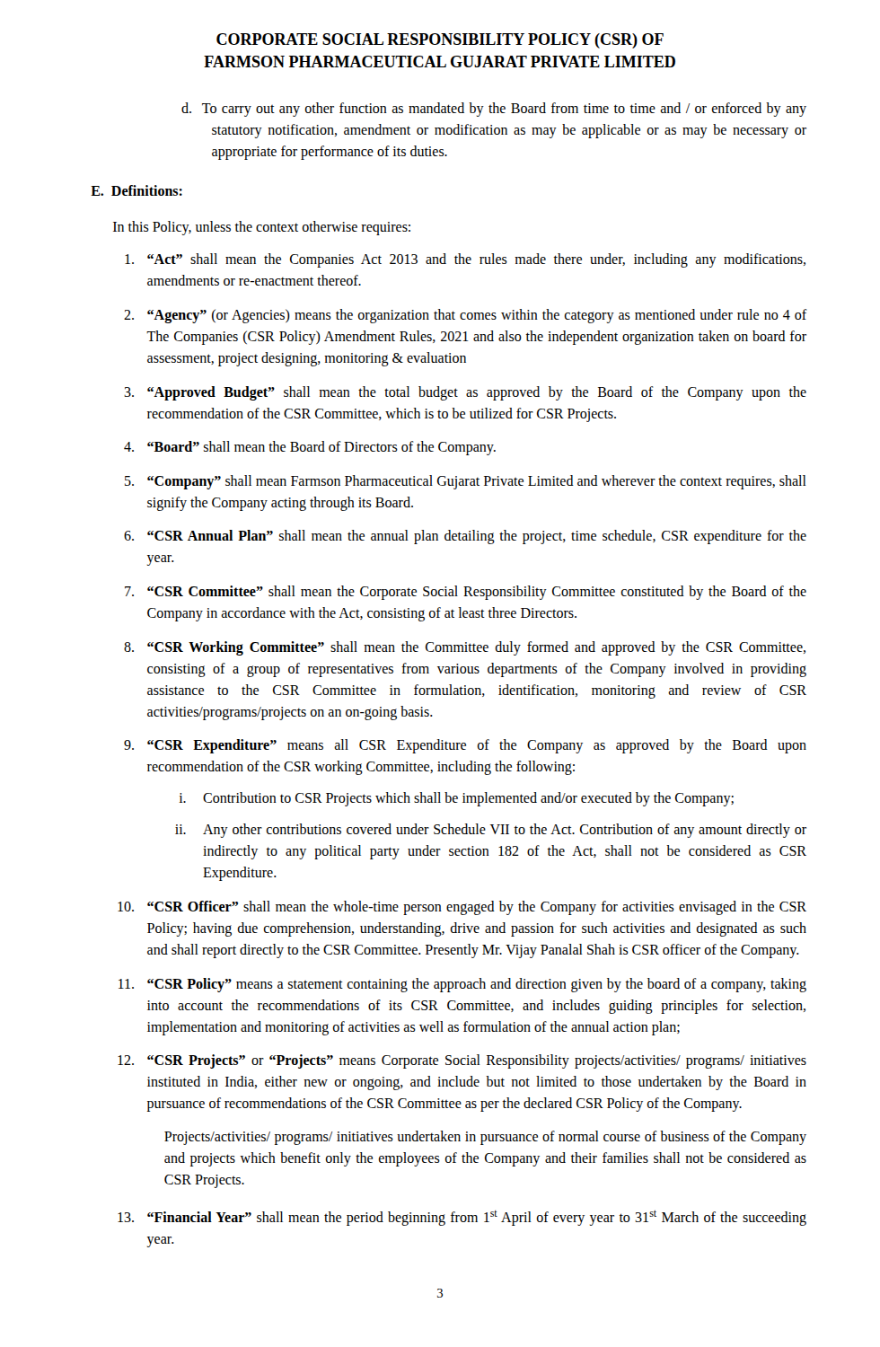CORPORATE SOCIAL RESPONSIBILITY POLICY (CSR) OF
FARMSON PHARMACEUTICAL GUJARAT PRIVATE LIMITED
d. To carry out any other function as mandated by the Board from time to time and / or enforced by any statutory notification, amendment or modification as may be applicable or as may be necessary or appropriate for performance of its duties.
E. Definitions:
In this Policy, unless the context otherwise requires:
“Act” shall mean the Companies Act 2013 and the rules made there under, including any modifications, amendments or re-enactment thereof.
“Agency” (or Agencies) means the organization that comes within the category as mentioned under rule no 4 of The Companies (CSR Policy) Amendment Rules, 2021 and also the independent organization taken on board for assessment, project designing, monitoring & evaluation
“Approved Budget” shall mean the total budget as approved by the Board of the Company upon the recommendation of the CSR Committee, which is to be utilized for CSR Projects.
“Board” shall mean the Board of Directors of the Company.
“Company” shall mean Farmson Pharmaceutical Gujarat Private Limited and wherever the context requires, shall signify the Company acting through its Board.
“CSR Annual Plan” shall mean the annual plan detailing the project, time schedule, CSR expenditure for the year.
“CSR Committee” shall mean the Corporate Social Responsibility Committee constituted by the Board of the Company in accordance with the Act, consisting of at least three Directors.
“CSR Working Committee” shall mean the Committee duly formed and approved by the CSR Committee, consisting of a group of representatives from various departments of the Company involved in providing assistance to the CSR Committee in formulation, identification, monitoring and review of CSR activities/programs/projects on an on-going basis.
“CSR Expenditure” means all CSR Expenditure of the Company as approved by the Board upon recommendation of the CSR working Committee, including the following:
Contribution to CSR Projects which shall be implemented and/or executed by the Company;
Any other contributions covered under Schedule VII to the Act. Contribution of any amount directly or indirectly to any political party under section 182 of the Act, shall not be considered as CSR Expenditure.
“CSR Officer” shall mean the whole-time person engaged by the Company for activities envisaged in the CSR Policy; having due comprehension, understanding, drive and passion for such activities and designated as such and shall report directly to the CSR Committee. Presently Mr. Vijay Panalal Shah is CSR officer of the Company.
“CSR Policy” means a statement containing the approach and direction given by the board of a company, taking into account the recommendations of its CSR Committee, and includes guiding principles for selection, implementation and monitoring of activities as well as formulation of the annual action plan;
“CSR Projects” or “Projects” means Corporate Social Responsibility projects/activities/ programs/ initiatives instituted in India, either new or ongoing, and include but not limited to those undertaken by the Board in pursuance of recommendations of the CSR Committee as per the declared CSR Policy of the Company.
Projects/activities/ programs/ initiatives undertaken in pursuance of normal course of business of the Company and projects which benefit only the employees of the Company and their families shall not be considered as CSR Projects.
“Financial Year” shall mean the period beginning from 1st April of every year to 31st March of the succeeding year.
3